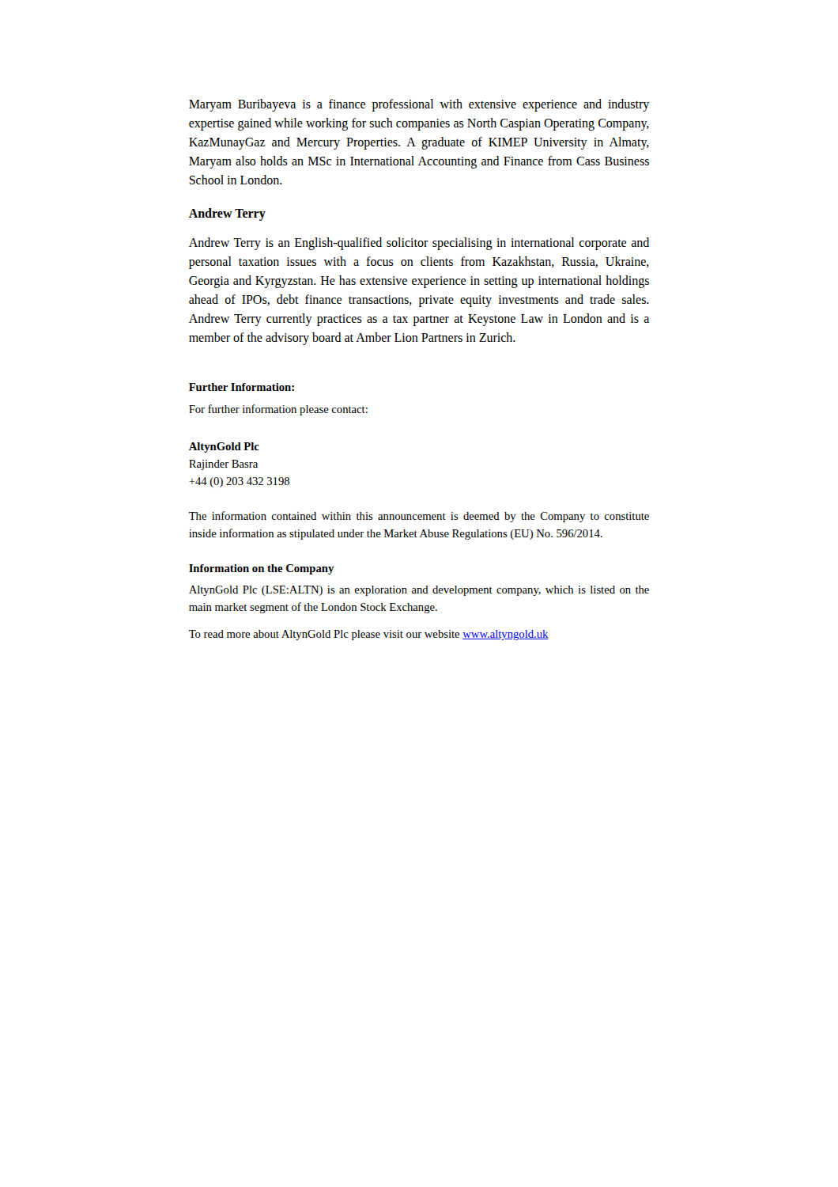Maryam Buribayeva is a finance professional with extensive experience and industry expertise gained while working for such companies as North Caspian Operating Company, KazMunayGaz and Mercury Properties. A graduate of KIMEP University in Almaty, Maryam also holds an MSc in International Accounting and Finance from Cass Business School in London.
Andrew Terry
Andrew Terry is an English-qualified solicitor specialising in international corporate and personal taxation issues with a focus on clients from Kazakhstan, Russia, Ukraine, Georgia and Kyrgyzstan. He has extensive experience in setting up international holdings ahead of IPOs, debt finance transactions, private equity investments and trade sales. Andrew Terry currently practices as a tax partner at Keystone Law in London and is a member of the advisory board at Amber Lion Partners in Zurich.
Further Information:
For further information please contact:
AltynGold Plc
Rajinder Basra
+44 (0) 203 432 3198
The information contained within this announcement is deemed by the Company to constitute inside information as stipulated under the Market Abuse Regulations (EU) No. 596/2014.
Information on the Company
AltynGold Plc (LSE:ALTN) is an exploration and development company, which is listed on the main market segment of the London Stock Exchange.
To read more about AltynGold Plc please visit our website www.altyngold.uk